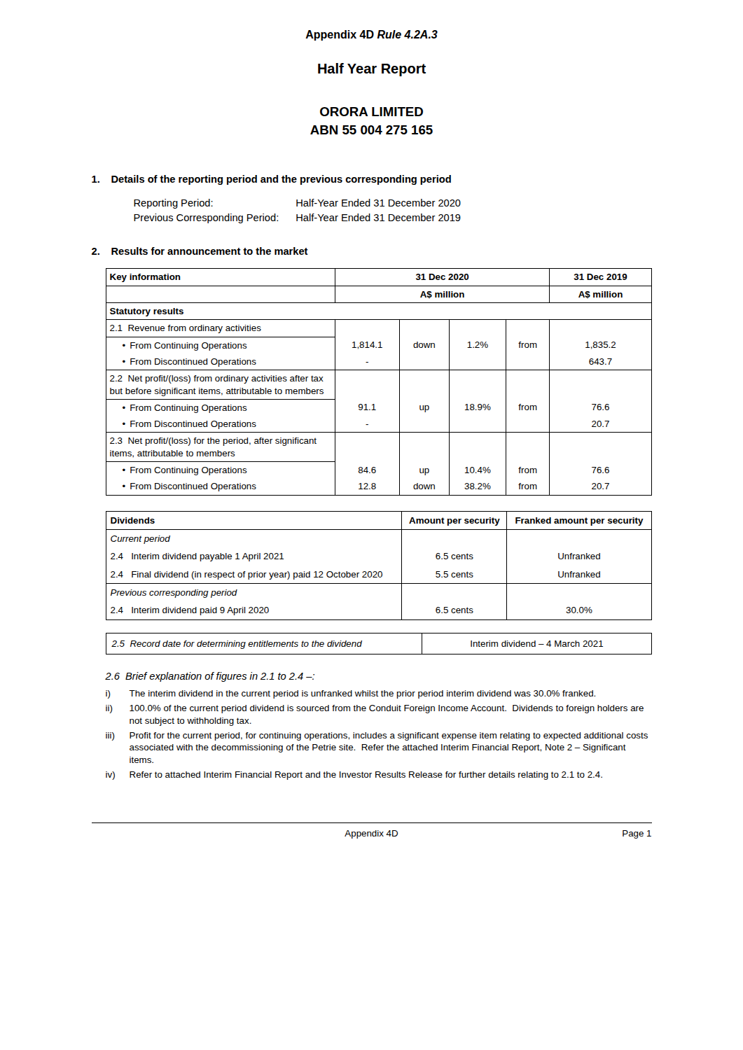Appendix 4D Rule 4.2A.3
Half Year Report
ORORA LIMITED
ABN 55 004 275 165
Details of the reporting period and the previous corresponding period
| Reporting Period: | Half-Year Ended 31 December 2020 |
| Previous Corresponding Period: | Half-Year Ended 31 December 2019 |
Results for announcement to the market
| Key information | 31 Dec 2020 | 31 Dec 2019 |
| --- | --- | --- |
| | A$ million | A$ million |
| Statutory results |
| 2.1 Revenue from ordinary activities | | | | | |
| From Continuing Operations | 1,814.1 | down | 1.2% | from | 1,835.2 |
| From Discontinued Operations | - | | | | 643.7 |
| 2.2 Net profit/(loss) from ordinary activities after tax but before significant items, attributable to members | | | | | |
| From Continuing Operations | 91.1 | up | 18.9% | from | 76.6 |
| From Discontinued Operations | - | | | | 20.7 |
| 2.3 Net profit/(loss) for the period, after significant items, attributable to members | | | | | |
| From Continuing Operations | 84.6 | up | 10.4% | from | 76.6 |
| From Discontinued Operations | 12.8 | down | 38.2% | from | 20.7 |
| Dividends | Amount per security | Franked amount per security |
| --- | --- | --- |
| Current period | | |
| 2.4 Interim dividend payable 1 April 2021 | 6.5 cents | Unfranked |
| 2.4 Final dividend (in respect of prior year) paid 12 October 2020 | 5.5 cents | Unfranked |
| Previous corresponding period | | |
| 2.4 Interim dividend paid 9 April 2020 | 6.5 cents | 30.0% |
| 2.5 Record date for determining entitlements to the dividend | Interim dividend – 4 March 2021 |
2.6 Brief explanation of figures in 2.1 to 2.4 –:
i) The interim dividend in the current period is unfranked whilst the prior period interim dividend was 30.0% franked.
ii) 100.0% of the current period dividend is sourced from the Conduit Foreign Income Account. Dividends to foreign holders are not subject to withholding tax.
iii) Profit for the current period, for continuing operations, includes a significant expense item relating to expected additional costs associated with the decommissioning of the Petrie site. Refer the attached Interim Financial Report, Note 2 – Significant items.
iv) Refer to attached Interim Financial Report and the Investor Results Release for further details relating to 2.1 to 2.4.
Appendix 4D
Page 1